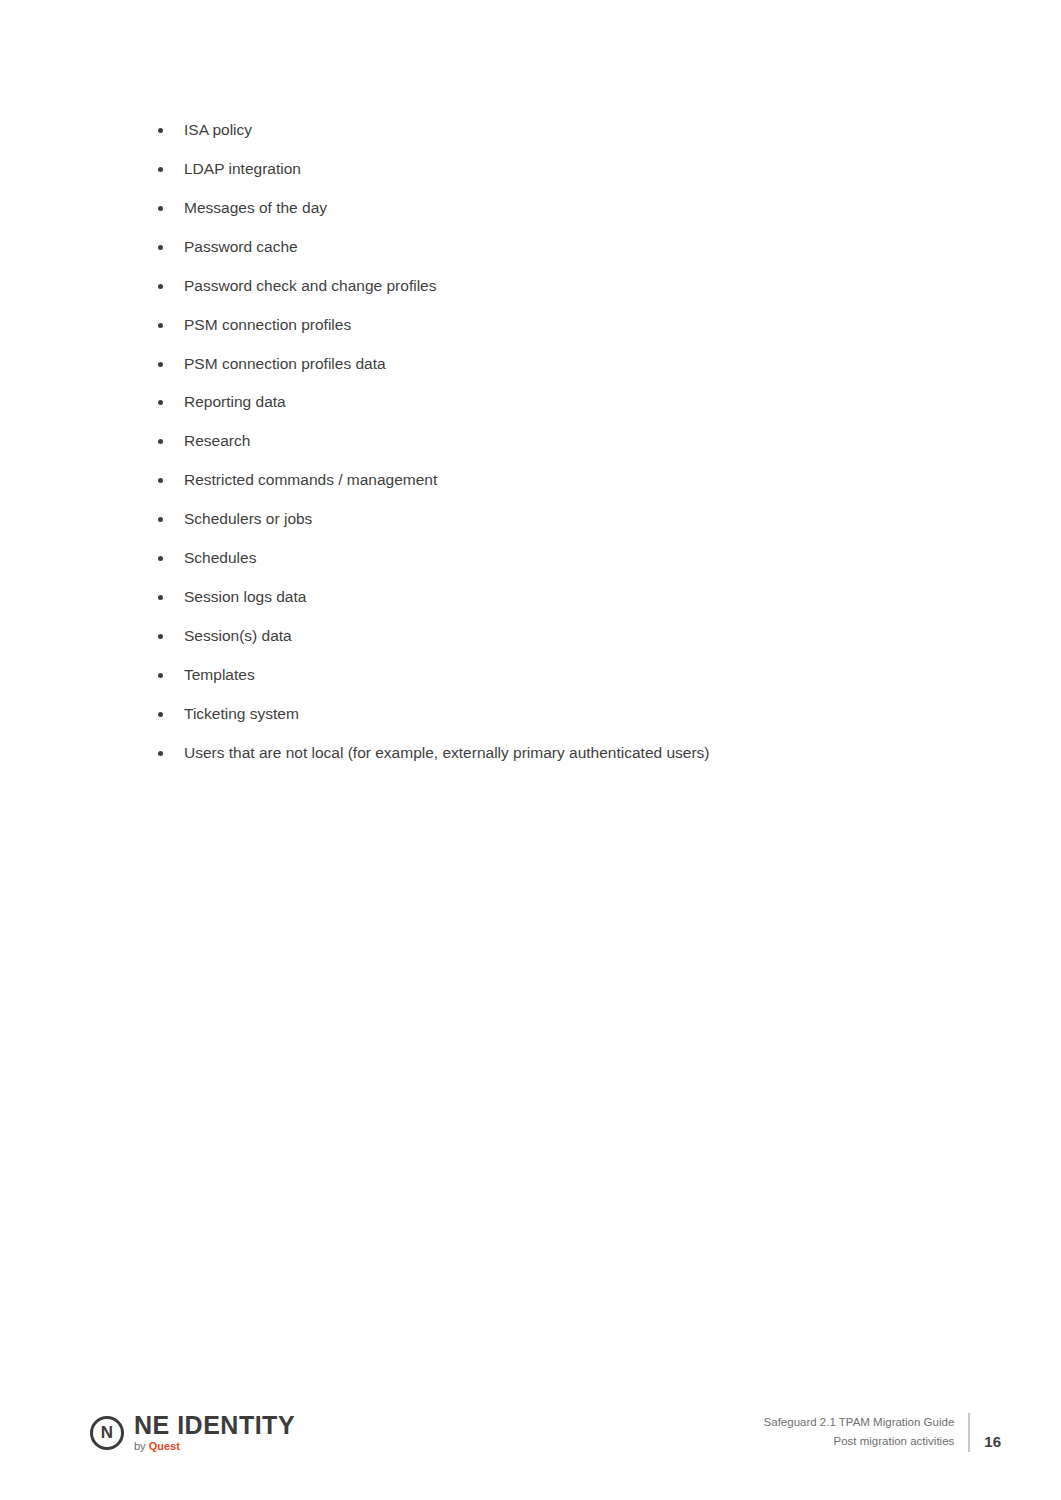ISA policy
LDAP integration
Messages of the day
Password cache
Password check and change profiles
PSM connection profiles
PSM connection profiles data
Reporting data
Research
Restricted commands / management
Schedulers or jobs
Schedules
Session logs data
Session(s) data
Templates
Ticketing system
Users that are not local (for example, externally primary authenticated users)
N
NE IDENTITY
by Quest
Safeguard 2.1 TPAM Migration Guide
Post migration activities
16